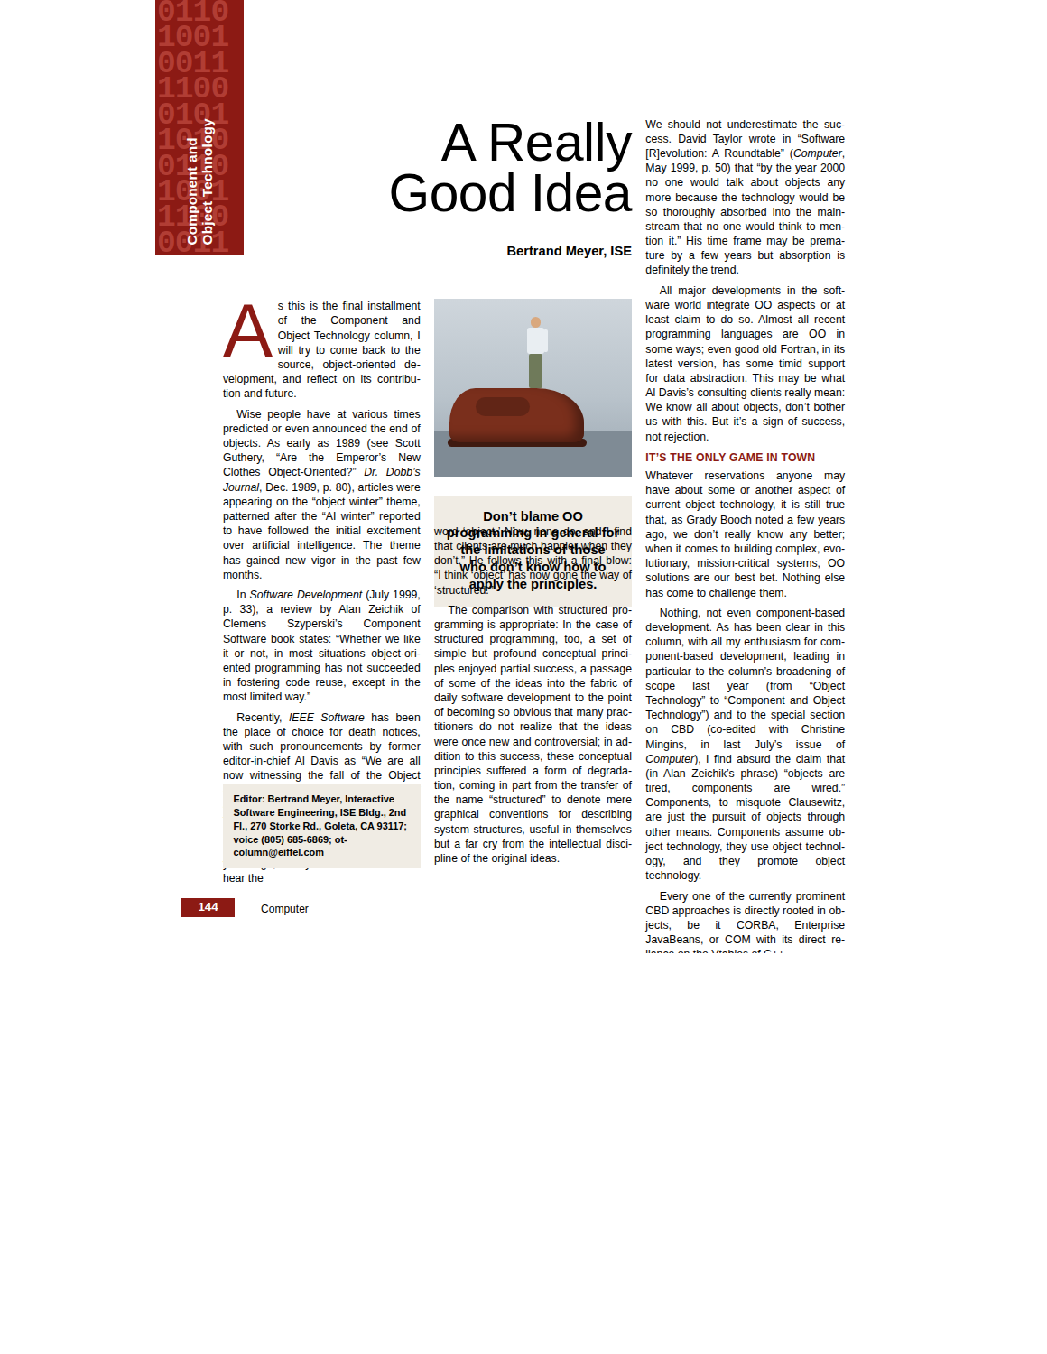0110 1001 0011 1100 0101 1010 0110 1001 1100 0011 1010 0101 0110 1001
Component and
Object Technology
A Really
Good Idea
Bertrand Meyer, ISE
As this is the final installment of the Component and Object Technology column, I will try to come back to the source, object-oriented development, and reflect on its contribution and future.
Wise people have at various times predicted or even announced the end of objects. As early as 1989 (see Scott Guthery, “Are the Emperor’s New Clothes Object-Oriented?” Dr. Dobb’s Journal, Dec. 1989, p. 80), articles were appearing on the “object winter” theme, patterned after the “AI winter” reported to have followed the initial excitement over artificial intelligence. The theme has gained new vigor in the past few months.
In Software Development (July 1999, p. 33), a review by Alan Zeichik of Clemens Szyperski’s Component Software book states: “Whether we like it or not, in most situations object-oriented programming has not succeeded in fostering code reuse, except in the most limited way.”
Recently, IEEE Software has been the place of choice for death notices, with such pronouncements by former editor-in-chief Al Davis as “We are all now witnessing the fall of the Object era” (“Predictions and Farewell,” July/Aug. 1998, pp. 6-9). In his final interview (“A Golden Thread in Software’s Tapestry,” Nov./Dec. 1998, pp. 18-21) he says, “When I started consulting ten years ago, all my customers wanted to hear the
Editor: Bertrand Meyer, Interactive Software Engineering, ISE Bldg., 2nd Fl., 270 Storke Rd., Goleta, CA 93117; voice (805) 685-6869; ot-column@eiffel.com
Don’t blame OO programming in general for the limitations of those who don’t know how to apply the principles.
word ‘object.’ Now, none do, and I find that clients are much happier when they don’t.” He follows this with a final blow: “I think ‘object’ has now gone the way of ‘structured.’”
The comparison with structured programming is appropriate: In the case of structured programming, too, a set of simple but profound conceptual principles enjoyed partial success, a passage of some of the ideas into the fabric of daily software development to the point of becoming so obvious that many practitioners do not realize that the ideas were once new and controversial; in addition to this success, these conceptual principles suffered a form of degradation, coming in part from the transfer of the name “structured” to denote mere graphical conventions for describing system structures, useful in themselves but a far cry from the intellectual discipline of the original ideas.
We should not underestimate the success. David Taylor wrote in “Software [R]evolution: A Roundtable” (Computer, May 1999, p. 50) that “by the year 2000 no one would talk about objects any more because the technology would be so thoroughly absorbed into the mainstream that no one would think to mention it.” His time frame may be premature by a few years but absorption is definitely the trend.
All major developments in the software world integrate OO aspects or at least claim to do so. Almost all recent programming languages are OO in some ways; even good old Fortran, in its latest version, has some timid support for data abstraction. This may be what Al Davis’s consulting clients really mean: We know all about objects, don’t bother us with this. But it’s a sign of success, not rejection.
It’s the only game in town
Whatever reservations anyone may have about some or another aspect of current object technology, it is still true that, as Grady Booch noted a few years ago, we don’t really know any better; when it comes to building complex, evolutionary, mission-critical systems, OO solutions are our best bet. Nothing else has come to challenge them.
Nothing, not even component-based development. As has been clear in this column, with all my enthusiasm for component-based development, leading in particular to the column’s broadening of scope last year (from “Object Technology” to “Component and Object Technology”) and to the special section on CBD (co-edited with Christine Mingins, in last July’s issue of Computer), I find absurd the claim that (in Alan Zeichik’s phrase) “objects are tired, components are wired.” Components, to misquote Clausewitz, are just the pursuit of objects through other means. Components assume object technology, they use object technology, and they promote object technology.
Every one of the currently prominent CBD approaches is directly rooted in objects, be it CORBA, Enterprise JavaBeans, or COM with its direct reliance on the Vtables of C++.
One can understand the buzz-of-the-year phenomenon, if only as a way for
144
Computer